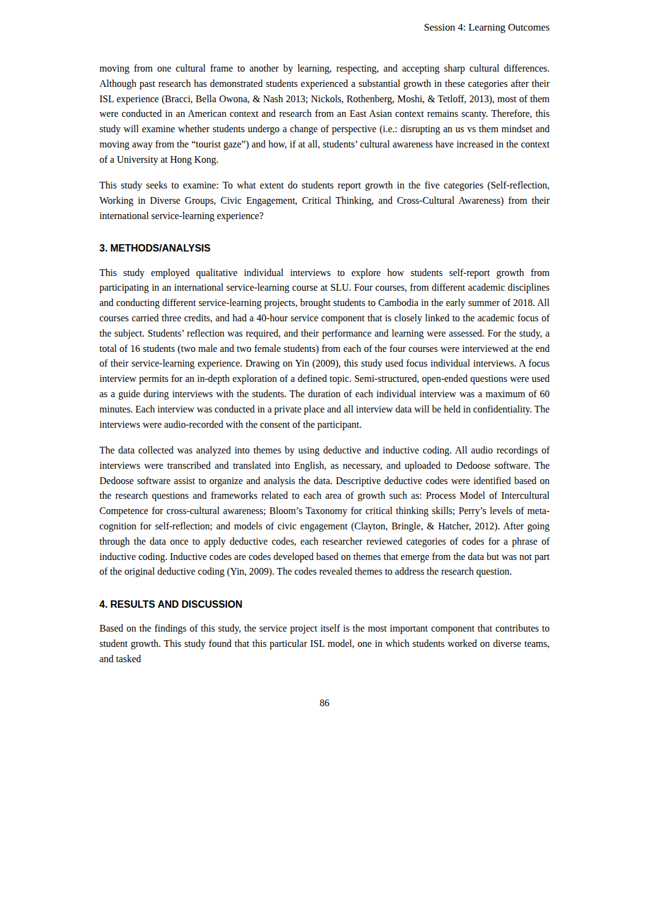Session 4: Learning Outcomes
moving from one cultural frame to another by learning, respecting, and accepting sharp cultural differences. Although past research has demonstrated students experienced a substantial growth in these categories after their ISL experience (Bracci, Bella Owona, & Nash 2013; Nickols, Rothenberg, Moshi, & Tetloff, 2013), most of them were conducted in an American context and research from an East Asian context remains scanty. Therefore, this study will examine whether students undergo a change of perspective (i.e.: disrupting an us vs them mindset and moving away from the “tourist gaze”) and how, if at all, students’ cultural awareness have increased in the context of a University at Hong Kong.
This study seeks to examine: To what extent do students report growth in the five categories (Self-reflection, Working in Diverse Groups, Civic Engagement, Critical Thinking, and Cross-Cultural Awareness) from their international service-learning experience?
3. METHODS/ANALYSIS
This study employed qualitative individual interviews to explore how students self-report growth from participating in an international service-learning course at SLU. Four courses, from different academic disciplines and conducting different service-learning projects, brought students to Cambodia in the early summer of 2018. All courses carried three credits, and had a 40-hour service component that is closely linked to the academic focus of the subject. Students’ reflection was required, and their performance and learning were assessed. For the study, a total of 16 students (two male and two female students) from each of the four courses were interviewed at the end of their service-learning experience. Drawing on Yin (2009), this study used focus individual interviews. A focus interview permits for an in-depth exploration of a defined topic. Semi-structured, open-ended questions were used as a guide during interviews with the students. The duration of each individual interview was a maximum of 60 minutes. Each interview was conducted in a private place and all interview data will be held in confidentiality. The interviews were audio-recorded with the consent of the participant.
The data collected was analyzed into themes by using deductive and inductive coding. All audio recordings of interviews were transcribed and translated into English, as necessary, and uploaded to Dedoose software. The Dedoose software assist to organize and analysis the data. Descriptive deductive codes were identified based on the research questions and frameworks related to each area of growth such as: Process Model of Intercultural Competence for cross-cultural awareness; Bloom’s Taxonomy for critical thinking skills; Perry’s levels of meta-cognition for self-reflection; and models of civic engagement (Clayton, Bringle, & Hatcher, 2012). After going through the data once to apply deductive codes, each researcher reviewed categories of codes for a phrase of inductive coding. Inductive codes are codes developed based on themes that emerge from the data but was not part of the original deductive coding (Yin, 2009). The codes revealed themes to address the research question.
4. RESULTS AND DISCUSSION
Based on the findings of this study, the service project itself is the most important component that contributes to student growth. This study found that this particular ISL model, one in which students worked on diverse teams, and tasked
86